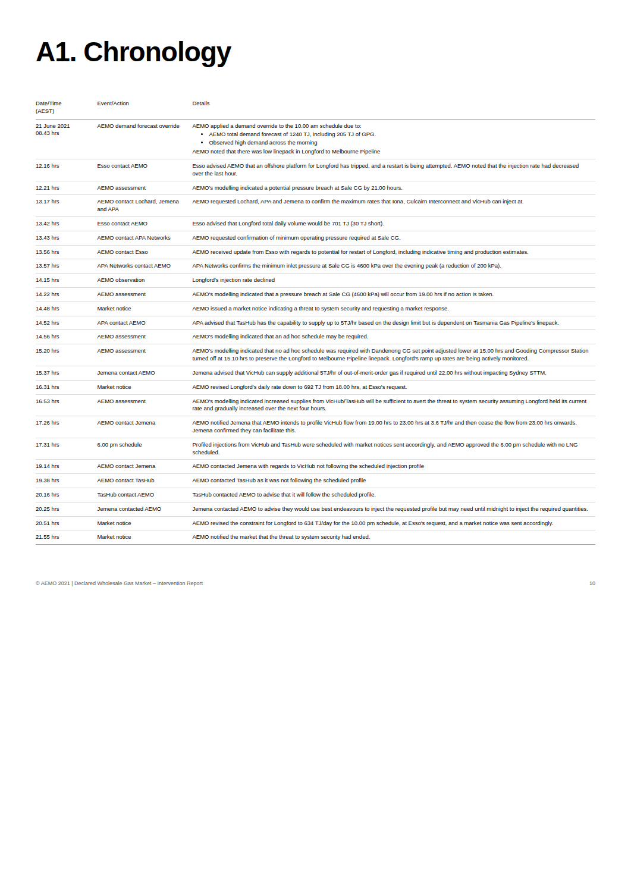A1. Chronology
| Date/Time (AEST) | Event/Action | Details |
| --- | --- | --- |
| 21 June 2021 08.43 hrs | AEMO demand forecast override | AEMO applied a demand override to the 10.00 am schedule due to: AEMO total demand forecast of 1240 TJ, including 205 TJ of GPG. Observed high demand across the morning AEMO noted that there was low linepack in Longford to Melbourne Pipeline |
| 12.16 hrs | Esso contact AEMO | Esso advised AEMO that an offshore platform for Longford has tripped, and a restart is being attempted. AEMO noted that the injection rate had decreased over the last hour. |
| 12.21 hrs | AEMO assessment | AEMO's modelling indicated a potential pressure breach at Sale CG by 21.00 hours. |
| 13.17 hrs | AEMO contact Lochard, Jemena and APA | AEMO requested Lochard, APA and Jemena to confirm the maximum rates that Iona, Culcairn Interconnect and VicHub can inject at. |
| 13.42 hrs | Esso contact AEMO | Esso advised that Longford total daily volume would be 701 TJ (30 TJ short). |
| 13.43 hrs | AEMO contact APA Networks | AEMO requested confirmation of minimum operating pressure required at Sale CG. |
| 13.56 hrs | AEMO contact Esso | AEMO received update from Esso with regards to potential for restart of Longford, including indicative timing and production estimates. |
| 13.57 hrs | APA Networks contact AEMO | APA Networks confirms the minimum inlet pressure at Sale CG is 4600 kPa over the evening peak (a reduction of 200 kPa). |
| 14.15 hrs | AEMO observation | Longford's injection rate declined |
| 14.22 hrs | AEMO assessment | AEMO's modelling indicated that a pressure breach at Sale CG (4600 kPa) will occur from 19.00 hrs if no action is taken. |
| 14.48 hrs | Market notice | AEMO issued a market notice indicating a threat to system security and requesting a market response. |
| 14.52 hrs | APA contact AEMO | APA advised that TasHub has the capability to supply up to 5TJ/hr based on the design limit but is dependent on Tasmania Gas Pipeline's linepack. |
| 14.56 hrs | AEMO assessment | AEMO's modelling indicated that an ad hoc schedule may be required. |
| 15.20 hrs | AEMO assessment | AEMO's modelling indicated that no ad hoc schedule was required with Dandenong CG set point adjusted lower at 15.00 hrs and Gooding Compressor Station turned off at 15.10 hrs to preserve the Longford to Melbourne Pipeline linepack. Longford's ramp up rates are being actively monitored. |
| 15.37 hrs | Jemena contact AEMO | Jemena advised that VicHub can supply additional 5TJ/hr of out-of-merit-order gas if required until 22.00 hrs without impacting Sydney STTM. |
| 16.31 hrs | Market notice | AEMO revised Longford's daily rate down to 692 TJ from 18.00 hrs, at Esso's request. |
| 16.53 hrs | AEMO assessment | AEMO's modelling indicated increased supplies from VicHub/TasHub will be sufficient to avert the threat to system security assuming Longford held its current rate and gradually increased over the next four hours. |
| 17.26 hrs | AEMO contact Jemena | AEMO notified Jemena that AEMO intends to profile VicHub flow from 19.00 hrs to 23.00 hrs at 3.6 TJ/hr and then cease the flow from 23.00 hrs onwards. Jemena confirmed they can facilitate this. |
| 17.31 hrs | 6.00 pm schedule | Profiled injections from VicHub and TasHub were scheduled with market notices sent accordingly, and AEMO approved the 6.00 pm schedule with no LNG scheduled. |
| 19.14 hrs | AEMO contact Jemena | AEMO contacted Jemena with regards to VicHub not following the scheduled injection profile |
| 19.38 hrs | AEMO contact TasHub | AEMO contacted TasHub as it was not following the scheduled profile |
| 20.16 hrs | TasHub contact AEMO | TasHub contacted AEMO to advise that it will follow the scheduled profile. |
| 20.25 hrs | Jemena contacted AEMO | Jemena contacted AEMO to advise they would use best endeavours to inject the requested profile but may need until midnight to inject the required quantities. |
| 20.51 hrs | Market notice | AEMO revised the constraint for Longford to 634 TJ/day for the 10.00 pm schedule, at Esso's request, and a market notice was sent accordingly. |
| 21.55 hrs | Market notice | AEMO notified the market that the threat to system security had ended. |
© AEMO 2021 | Declared Wholesale Gas Market – Intervention Report 10